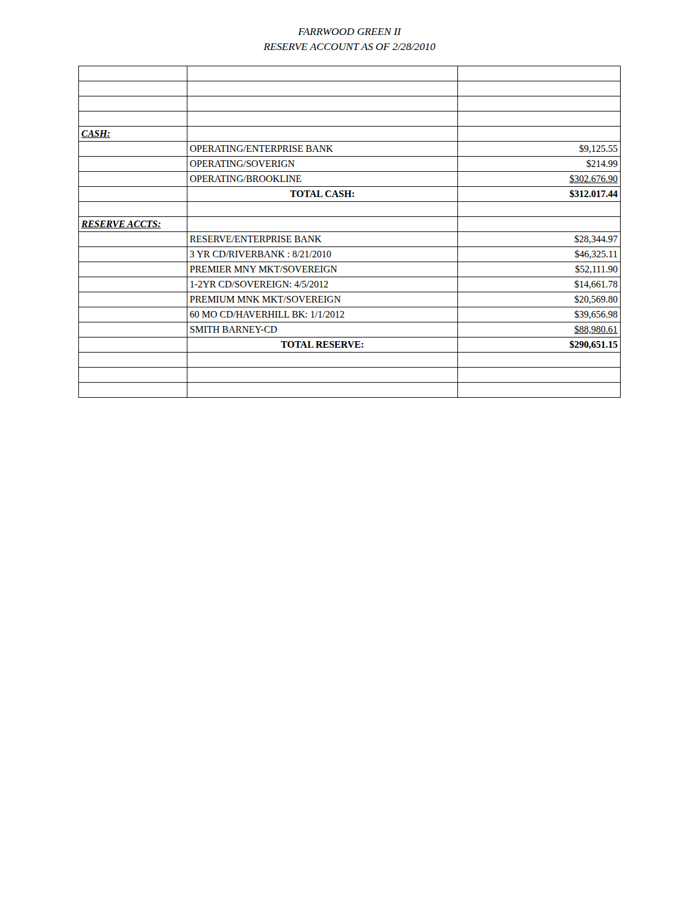FARRWOOD GREEN II
RESERVE ACCOUNT AS OF 2/28/2010
| CASH: | | |
| | OPERATING/ENTERPRISE BANK | $9,125.55 |
| | OPERATING/SOVERIGN | $214.99 |
| | OPERATING/BROOKLINE | $302.676.90 |
| | TOTAL CASH: | $312.017.44 |
| RESERVE ACCTS: | | |
| | RESERVE/ENTERPRISE BANK | $28,344.97 |
| | 3 YR CD/RIVERBANK : 8/21/2010 | $46,325.11 |
| | PREMIER MNY MKT/SOVEREIGN | $52,111.90 |
| | 1-2YR CD/SOVEREIGN: 4/5/2012 | $14,661.78 |
| | PREMIUM MNK MKT/SOVEREIGN | $20,569.80 |
| | 60 MO CD/HAVERHILL BK: 1/1/2012 | $39,656.98 |
| | SMITH BARNEY-CD | $88,980.61 |
| | TOTAL RESERVE: | $290,651.15 |